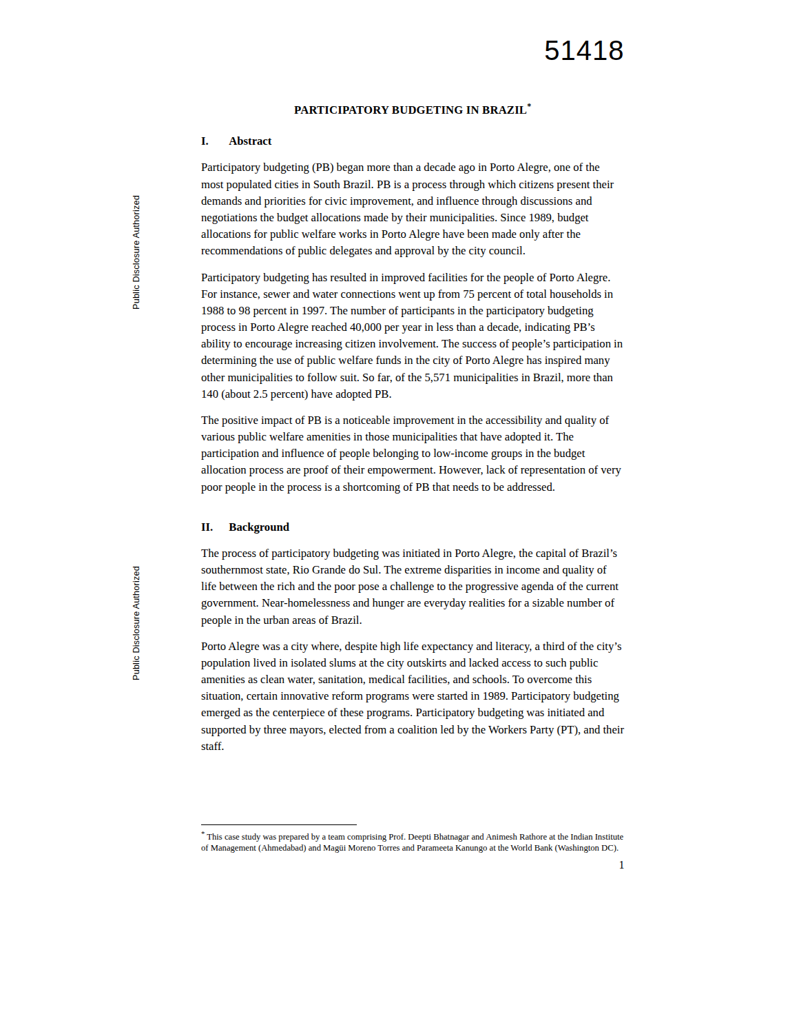Public Disclosure Authorized
Public Disclosure Authorized
51418
PARTICIPATORY BUDGETING IN BRAZIL*
I. Abstract
Participatory budgeting (PB) began more than a decade ago in Porto Alegre, one of the most populated cities in South Brazil. PB is a process through which citizens present their demands and priorities for civic improvement, and influence through discussions and negotiations the budget allocations made by their municipalities. Since 1989, budget allocations for public welfare works in Porto Alegre have been made only after the recommendations of public delegates and approval by the city council.
Participatory budgeting has resulted in improved facilities for the people of Porto Alegre. For instance, sewer and water connections went up from 75 percent of total households in 1988 to 98 percent in 1997. The number of participants in the participatory budgeting process in Porto Alegre reached 40,000 per year in less than a decade, indicating PB’s ability to encourage increasing citizen involvement. The success of people’s participation in determining the use of public welfare funds in the city of Porto Alegre has inspired many other municipalities to follow suit. So far, of the 5,571 municipalities in Brazil, more than 140 (about 2.5 percent) have adopted PB.
The positive impact of PB is a noticeable improvement in the accessibility and quality of various public welfare amenities in those municipalities that have adopted it. The participation and influence of people belonging to low-income groups in the budget allocation process are proof of their empowerment. However, lack of representation of very poor people in the process is a shortcoming of PB that needs to be addressed.
II. Background
The process of participatory budgeting was initiated in Porto Alegre, the capital of Brazil’s southernmost state, Rio Grande do Sul. The extreme disparities in income and quality of life between the rich and the poor pose a challenge to the progressive agenda of the current government. Near-homelessness and hunger are everyday realities for a sizable number of people in the urban areas of Brazil.
Porto Alegre was a city where, despite high life expectancy and literacy, a third of the city’s population lived in isolated slums at the city outskirts and lacked access to such public amenities as clean water, sanitation, medical facilities, and schools. To overcome this situation, certain innovative reform programs were started in 1989. Participatory budgeting emerged as the centerpiece of these programs. Participatory budgeting was initiated and supported by three mayors, elected from a coalition led by the Workers Party (PT), and their staff.
* This case study was prepared by a team comprising Prof. Deepti Bhatnagar and Animesh Rathore at the Indian Institute of Management (Ahmedabad) and Magüi Moreno Torres and Parameeta Kanungo at the World Bank (Washington DC).
1